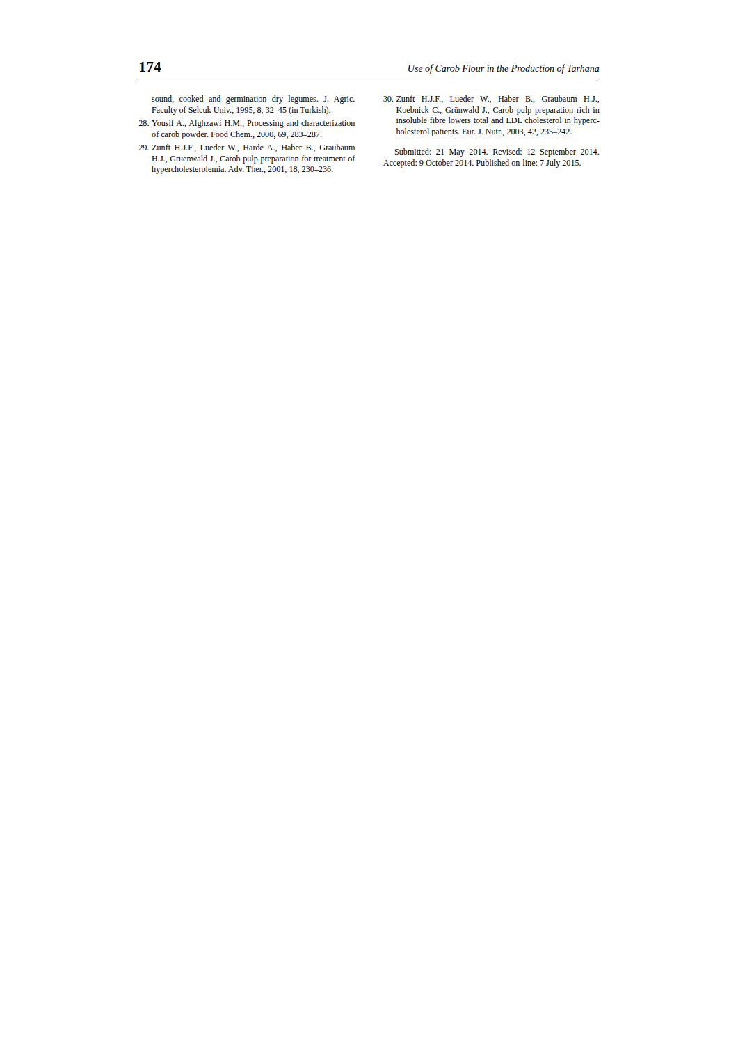174
Use of Carob Flour in the Production of Tarhana
sound, cooked and germination dry legumes. J. Agric. Faculty of Selcuk Univ., 1995, 8, 32–45 (in Turkish).
28. Yousif A., Alghzawi H.M., Processing and characterization of carob powder. Food Chem., 2000, 69, 283–287.
29. Zunft H.J.F., Lueder W., Harde A., Haber B., Graubaum H.J., Gruenwald J., Carob pulp preparation for treatment of hypercholesterolemia. Adv. Ther., 2001, 18, 230–236.
30. Zunft H.J.F., Lueder W., Haber B., Graubaum H.J., Koebnick C., Grünwald J., Carob pulp preparation rich in insoluble fibre lowers total and LDL cholesterol in hypercholesterol patients. Eur. J. Nutr., 2003, 42, 235–242.
Submitted: 21 May 2014. Revised: 12 September 2014. Accepted: 9 October 2014. Published on-line: 7 July 2015.